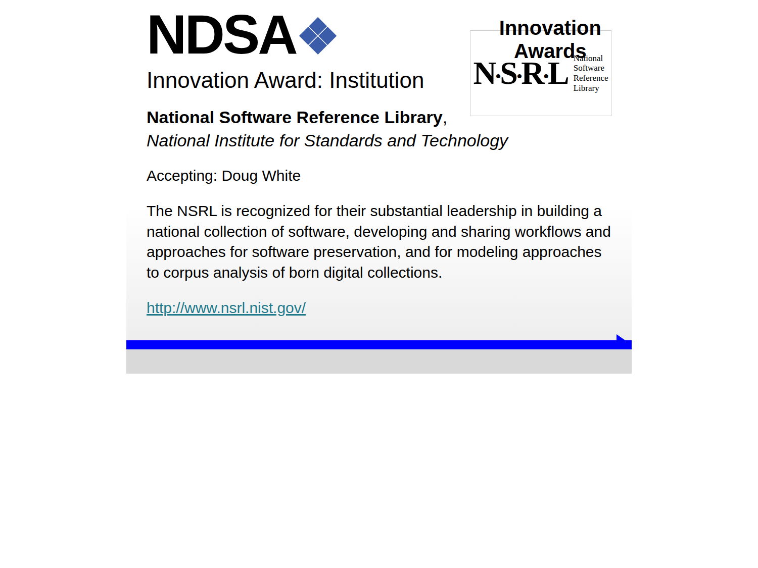NDSA❖
Innovation
Awards
Innovation Award: Institution
N•S•R•L National
Software
Reference
Library
National Software Reference Library, National Institute for Standards and Technology
Accepting: Doug White
The NSRL is recognized for their substantial leadership in building a national collection of software, developing and sharing workflows and approaches for software preservation, and for modeling approaches to corpus analysis of born digital collections.
http://www.nsrl.nist.gov/